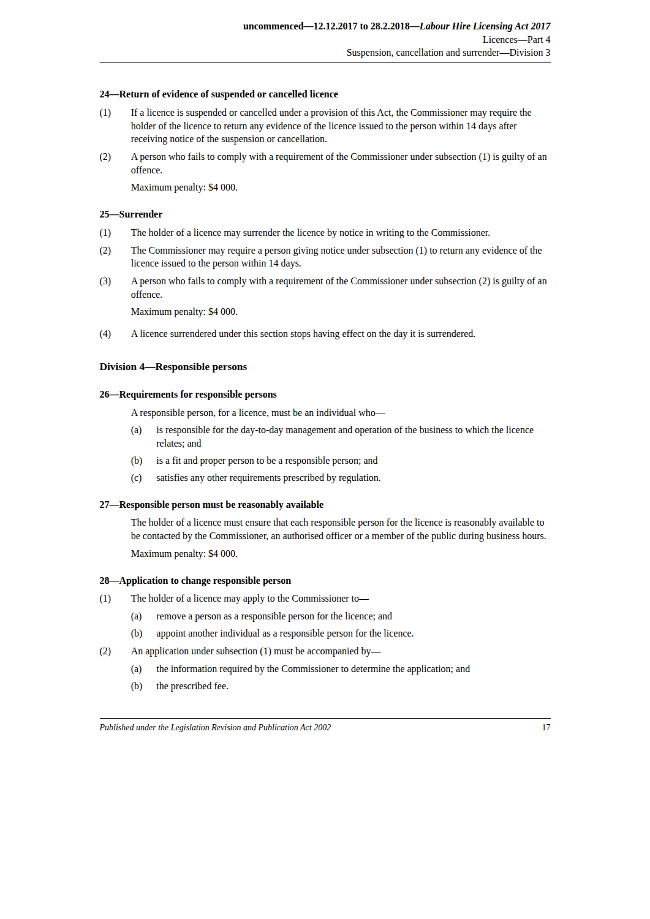uncommenced—12.12.2017 to 28.2.2018—Labour Hire Licensing Act 2017
Licences—Part 4
Suspension, cancellation and surrender—Division 3
24—Return of evidence of suspended or cancelled licence
(1) If a licence is suspended or cancelled under a provision of this Act, the Commissioner may require the holder of the licence to return any evidence of the licence issued to the person within 14 days after receiving notice of the suspension or cancellation.
(2) A person who fails to comply with a requirement of the Commissioner under subsection (1) is guilty of an offence.
Maximum penalty: $4 000.
25—Surrender
(1) The holder of a licence may surrender the licence by notice in writing to the Commissioner.
(2) The Commissioner may require a person giving notice under subsection (1) to return any evidence of the licence issued to the person within 14 days.
(3) A person who fails to comply with a requirement of the Commissioner under subsection (2) is guilty of an offence.
Maximum penalty: $4 000.
(4) A licence surrendered under this section stops having effect on the day it is surrendered.
Division 4—Responsible persons
26—Requirements for responsible persons
A responsible person, for a licence, must be an individual who—
(a) is responsible for the day-to-day management and operation of the business to which the licence relates; and
(b) is a fit and proper person to be a responsible person; and
(c) satisfies any other requirements prescribed by regulation.
27—Responsible person must be reasonably available
The holder of a licence must ensure that each responsible person for the licence is reasonably available to be contacted by the Commissioner, an authorised officer or a member of the public during business hours.
Maximum penalty: $4 000.
28—Application to change responsible person
(1) The holder of a licence may apply to the Commissioner to—
(a) remove a person as a responsible person for the licence; and
(b) appoint another individual as a responsible person for the licence.
(2) An application under subsection (1) must be accompanied by—
(a) the information required by the Commissioner to determine the application; and
(b) the prescribed fee.
Published under the Legislation Revision and Publication Act 2002 17